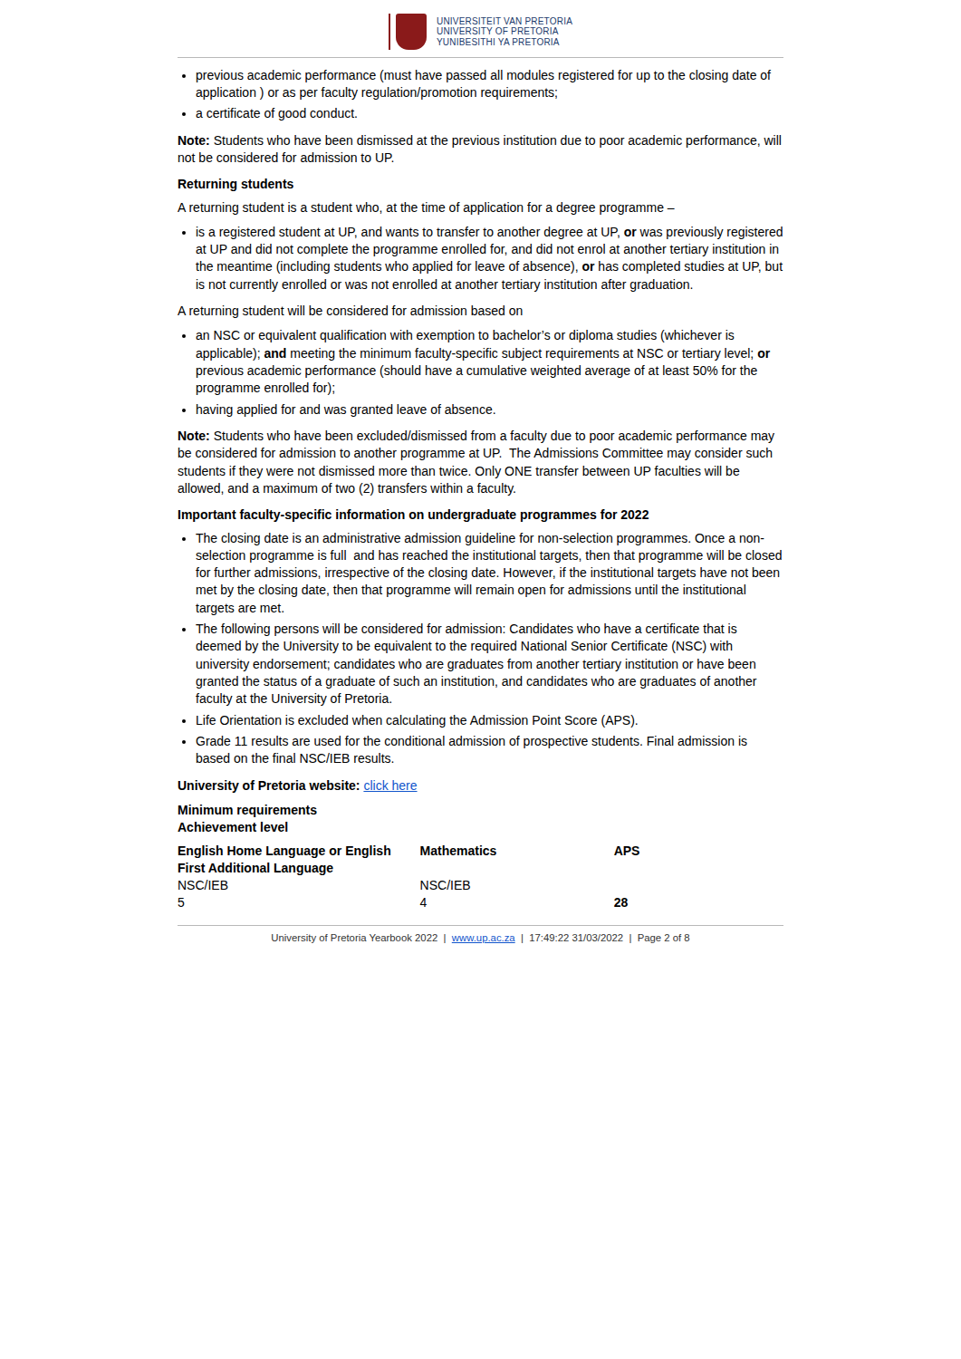UNIVERSITEIT VAN PRETORIA
UNIVERSITY OF PRETORIA
YUNIBESITHI YA PRETORIA
previous academic performance (must have passed all modules registered for up to the closing date of application ) or as per faculty regulation/promotion requirements;
a certificate of good conduct.
Note: Students who have been dismissed at the previous institution due to poor academic performance, will not be considered for admission to UP.
Returning students
A returning student is a student who, at the time of application for a degree programme –
is a registered student at UP, and wants to transfer to another degree at UP, or was previously registered at UP and did not complete the programme enrolled for, and did not enrol at another tertiary institution in the meantime (including students who applied for leave of absence), or has completed studies at UP, but is not currently enrolled or was not enrolled at another tertiary institution after graduation.
A returning student will be considered for admission based on
an NSC or equivalent qualification with exemption to bachelor’s or diploma studies (whichever is applicable); and meeting the minimum faculty-specific subject requirements at NSC or tertiary level; or previous academic performance (should have a cumulative weighted average of at least 50% for the programme enrolled for);
having applied for and was granted leave of absence.
Note: Students who have been excluded/dismissed from a faculty due to poor academic performance may be considered for admission to another programme at UP. The Admissions Committee may consider such students if they were not dismissed more than twice. Only ONE transfer between UP faculties will be allowed, and a maximum of two (2) transfers within a faculty.
Important faculty-specific information on undergraduate programmes for 2022
The closing date is an administrative admission guideline for non-selection programmes. Once a non-selection programme is full and has reached the institutional targets, then that programme will be closed for further admissions, irrespective of the closing date. However, if the institutional targets have not been met by the closing date, then that programme will remain open for admissions until the institutional targets are met.
The following persons will be considered for admission: Candidates who have a certificate that is deemed by the University to be equivalent to the required National Senior Certificate (NSC) with university endorsement; candidates who are graduates from another tertiary institution or have been granted the status of a graduate of such an institution, and candidates who are graduates of another faculty at the University of Pretoria.
Life Orientation is excluded when calculating the Admission Point Score (APS).
Grade 11 results are used for the conditional admission of prospective students. Final admission is based on the final NSC/IEB results.
University of Pretoria website: click here
Minimum requirements
Achievement level
| English Home Language or English First Additional Language | Mathematics | APS |
| --- | --- | --- |
| NSC/IEB | NSC/IEB | |
| 5 | 4 | 28 |
University of Pretoria Yearbook 2022 | www.up.ac.za | 17:49:22 31/03/2022 | Page 2 of 8